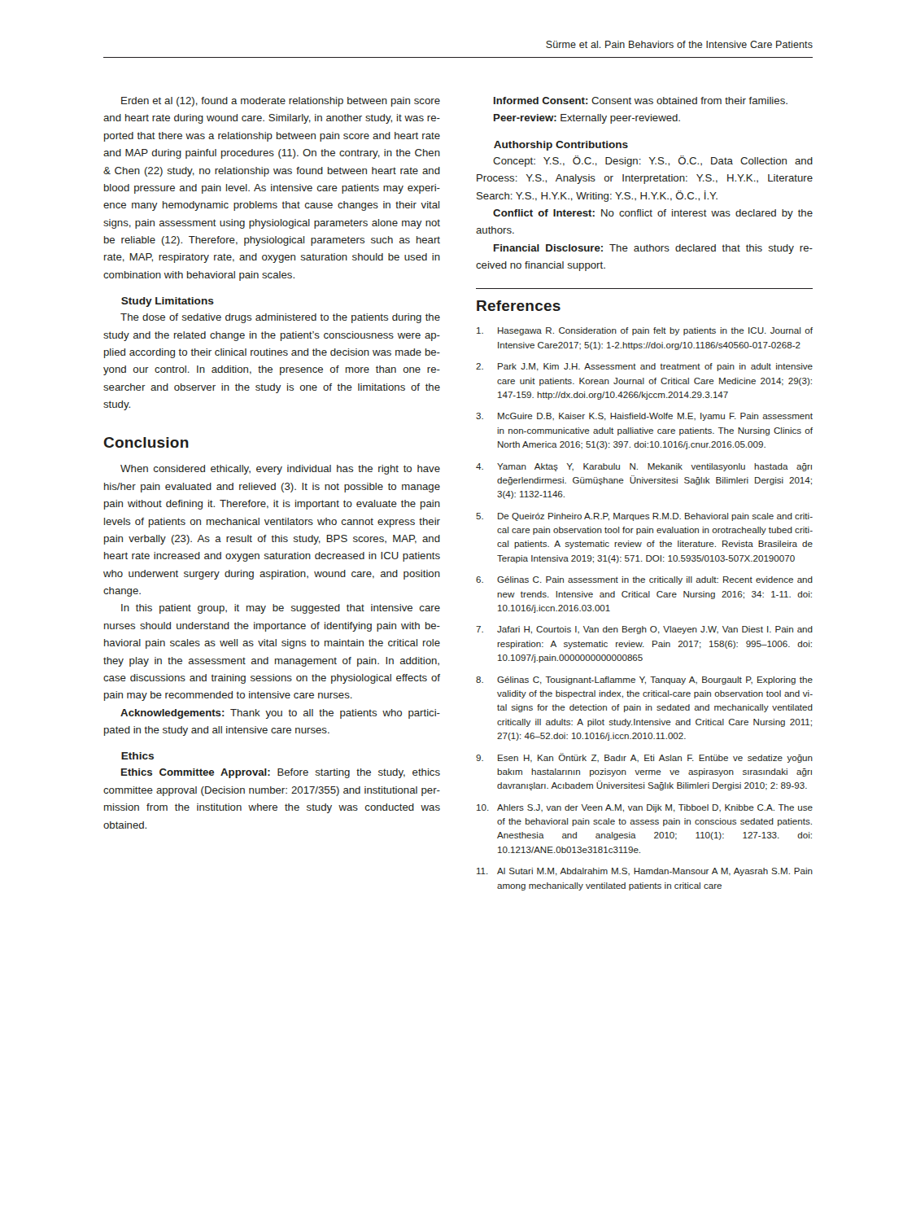Sürme et al. Pain Behaviors of the Intensive Care Patients
Erden et al (12), found a moderate relationship between pain score and heart rate during wound care. Similarly, in another study, it was reported that there was a relationship between pain score and heart rate and MAP during painful procedures (11). On the contrary, in the Chen & Chen (22) study, no relationship was found between heart rate and blood pressure and pain level. As intensive care patients may experience many hemodynamic problems that cause changes in their vital signs, pain assessment using physiological parameters alone may not be reliable (12). Therefore, physiological parameters such as heart rate, MAP, respiratory rate, and oxygen saturation should be used in combination with behavioral pain scales.
Study Limitations
The dose of sedative drugs administered to the patients during the study and the related change in the patient’s consciousness were applied according to their clinical routines and the decision was made beyond our control. In addition, the presence of more than one researcher and observer in the study is one of the limitations of the study.
Conclusion
When considered ethically, every individual has the right to have his/her pain evaluated and relieved (3). It is not possible to manage pain without defining it. Therefore, it is important to evaluate the pain levels of patients on mechanical ventilators who cannot express their pain verbally (23). As a result of this study, BPS scores, MAP, and heart rate increased and oxygen saturation decreased in ICU patients who underwent surgery during aspiration, wound care, and position change.
In this patient group, it may be suggested that intensive care nurses should understand the importance of identifying pain with behavioral pain scales as well as vital signs to maintain the critical role they play in the assessment and management of pain. In addition, case discussions and training sessions on the physiological effects of pain may be recommended to intensive care nurses.
Acknowledgements: Thank you to all the patients who participated in the study and all intensive care nurses.
Ethics
Ethics Committee Approval: Before starting the study, ethics committee approval (Decision number: 2017/355) and institutional permission from the institution where the study was conducted was obtained.
Informed Consent: Consent was obtained from their families.
Peer-review: Externally peer-reviewed.
Authorship Contributions
Concept: Y.S., Ö.C., Design: Y.S., Ö.C., Data Collection and Process: Y.S., Analysis or Interpretation: Y.S., H.Y.K., Literature Search: Y.S., H.Y.K., Writing: Y.S., H.Y.K., Ö.C., İ.Y.
Conflict of Interest: No conflict of interest was declared by the authors.
Financial Disclosure: The authors declared that this study received no financial support.
References
Hasegawa R. Consideration of pain felt by patients in the ICU. Journal of Intensive Care2017; 5(1): 1-2.https://doi.org/10.1186/s40560-017-0268-2
Park J.M, Kim J.H. Assessment and treatment of pain in adult intensive care unit patients. Korean Journal of Critical Care Medicine 2014; 29(3): 147-159. http://dx.doi.org/10.4266/kjccm.2014.29.3.147
McGuire D.B, Kaiser K.S, Haisfield-Wolfe M.E, Iyamu F. Pain assessment in non-communicative adult palliative care patients. The Nursing Clinics of North America 2016; 51(3): 397. doi:10.1016/j.cnur.2016.05.009.
Yaman Aktaş Y, Karabulu N. Mekanik ventilasyonlu hastada ağrı değerlendirmesi. Gümüşhane Üniversitesi Sağlık Bilimleri Dergisi 2014; 3(4): 1132-1146.
De Queiróz Pinheiro A.R.P, Marques R.M.D. Behavioral pain scale and critical care pain observation tool for pain evaluation in orotracheally tubed critical patients. A systematic review of the literature. Revista Brasileira de Terapia Intensiva 2019; 31(4): 571. DOI: 10.5935/0103-507X.20190070
Gélinas C. Pain assessment in the critically ill adult: Recent evidence and new trends. Intensive and Critical Care Nursing 2016; 34: 1-11. doi: 10.1016/j.iccn.2016.03.001
Jafari H, Courtois I, Van den Bergh O, Vlaeyen J.W, Van Diest I. Pain and respiration: A systematic review. Pain 2017; 158(6): 995–1006. doi: 10.1097/j.pain.0000000000000865
Gélinas C, Tousignant-Laflamme Y, Tanquay A, Bourgault P, Exploring the validity of the bispectral index, the critical-care pain observation tool and vital signs for the detection of pain in sedated and mechanically ventilated critically ill adults: A pilot study.Intensive and Critical Care Nursing 2011; 27(1): 46–52.doi: 10.1016/j.iccn.2010.11.002.
Esen H, Kan Öntürk Z, Badır A, Eti Aslan F. Entübe ve sedatize yoğun bakım hastalarının pozisyon verme ve aspirasyon sırasındaki ağrı davranışları. Acıbadem Üniversitesi Sağlık Bilimleri Dergisi 2010; 2: 89-93.
Ahlers S.J, van der Veen A.M, van Dijk M, Tibboel D, Knibbe C.A. The use of the behavioral pain scale to assess pain in conscious sedated patients. Anesthesia and analgesia 2010; 110(1): 127-133. doi: 10.1213/ANE.0b013e3181c3119e.
Al Sutari M.M, Abdalrahim M.S, Hamdan-Mansour A M, Ayasrah S.M. Pain among mechanically ventilated patients in critical care